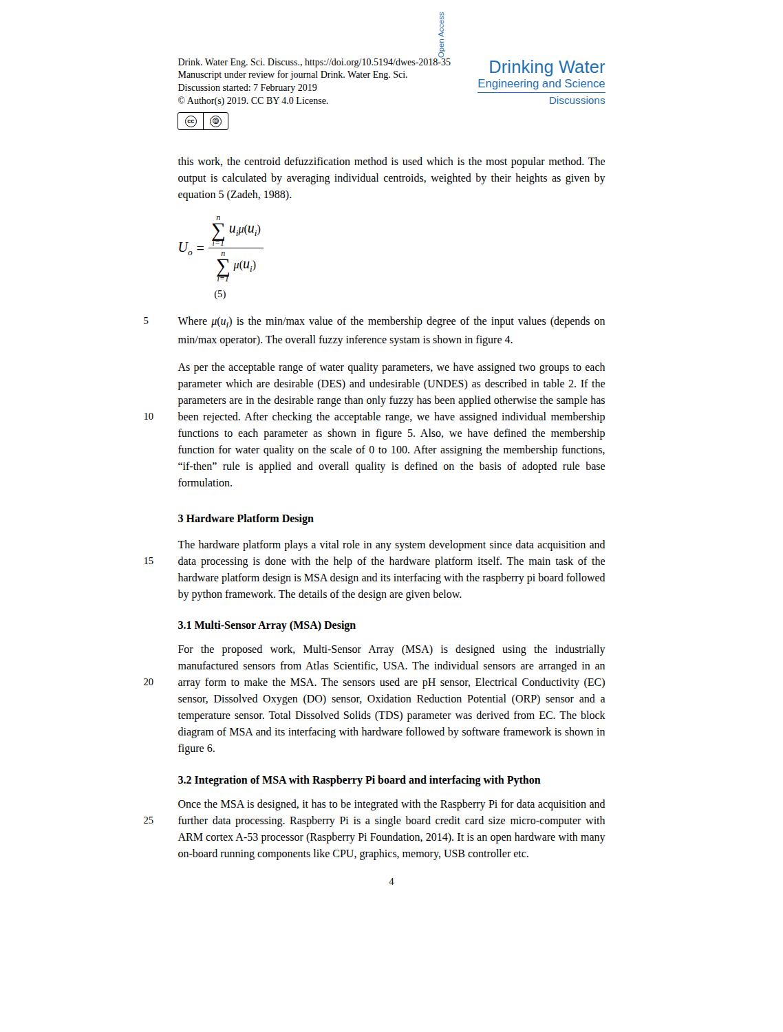Drink. Water Eng. Sci. Discuss., https://doi.org/10.5194/dwes-2018-35
Manuscript under review for journal Drink. Water Eng. Sci.
Discussion started: 7 February 2019
© Author(s) 2019. CC BY 4.0 License.
cc
Ⓓ
Open Access
Drinking Water
Engineering and Science
Discussions
this work, the centroid defuzzification method is used which is the most popular method. The output is calculated by averaging individual centroids, weighted by their heights as given by equation 5 (Zadeh, 1988).
Uo = n ∑ i=1 ui μ(ui) n ∑ i=1 μ(ui)
(5)
5 Where μ(ui) is the min/max value of the membership degree of the input values (depends on min/max operator). The overall fuzzy inference systam is shown in figure 4.
As per the acceptable range of water quality parameters, we have assigned two groups to each parameter which are desirable (DES) and undesirable (UNDES) as described in table 2. If the parameters are in the desirable range than only fuzzy has been applied otherwise the sample has been rejected. After checking the acceptable range, we have assigned individual membership 10functions to each parameter as shown in figure 5. Also, we have defined the membership function for water quality on the scale of 0 to 100. After assigning the membership functions, “if-then” rule is applied and overall quality is defined on the basis of adopted rule base formulation.
3 Hardware Platform Design
The hardware platform plays a vital role in any system development since data acquisition and data processing is done with 15the help of the hardware platform itself. The main task of the hardware platform design is MSA design and its interfacing with the raspberry pi board followed by python framework. The details of the design are given below.
3.1 Multi-Sensor Array (MSA) Design
For the proposed work, Multi-Sensor Array (MSA) is designed using the industrially manufactured sensors from Atlas Scientific, USA. The individual sensors are arranged in an array form to make the MSA. The sensors used are pH sensor, 20 Electrical Conductivity (EC) sensor, Dissolved Oxygen (DO) sensor, Oxidation Reduction Potential (ORP) sensor and a temperature sensor. Total Dissolved Solids (TDS) parameter was derived from EC. The block diagram of MSA and its interfacing with hardware followed by software framework is shown in figure 6.
3.2 Integration of MSA with Raspberry Pi board and interfacing with Python
Once the MSA is designed, it has to be integrated with the Raspberry Pi for data acquisition and further data processing. 25 Raspberry Pi is a single board credit card size micro-computer with ARM cortex A-53 processor (Raspberry Pi Foundation, 2014). It is an open hardware with many on-board running components like CPU, graphics, memory, USB controller etc.
4